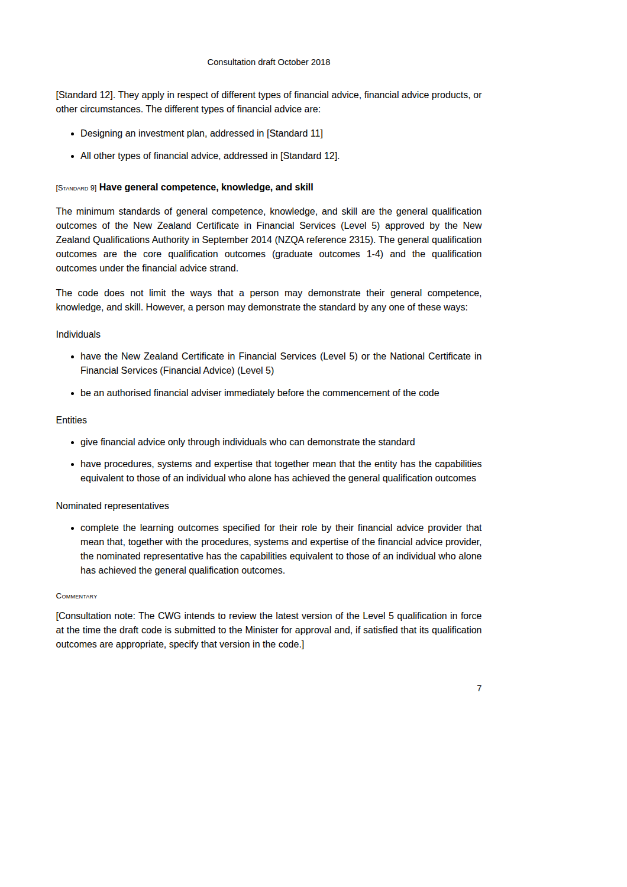Consultation draft October 2018
[Standard 12]. They apply in respect of different types of financial advice, financial advice products, or other circumstances. The different types of financial advice are:
Designing an investment plan, addressed in [Standard 11]
All other types of financial advice, addressed in [Standard 12].
[Standard 9] Have general competence, knowledge, and skill
The minimum standards of general competence, knowledge, and skill are the general qualification outcomes of the New Zealand Certificate in Financial Services (Level 5) approved by the New Zealand Qualifications Authority in September 2014 (NZQA reference 2315). The general qualification outcomes are the core qualification outcomes (graduate outcomes 1-4) and the qualification outcomes under the financial advice strand.
The code does not limit the ways that a person may demonstrate their general competence, knowledge, and skill. However, a person may demonstrate the standard by any one of these ways:
Individuals
have the New Zealand Certificate in Financial Services (Level 5) or the National Certificate in Financial Services (Financial Advice) (Level 5)
be an authorised financial adviser immediately before the commencement of the code
Entities
give financial advice only through individuals who can demonstrate the standard
have procedures, systems and expertise that together mean that the entity has the capabilities equivalent to those of an individual who alone has achieved the general qualification outcomes
Nominated representatives
complete the learning outcomes specified for their role by their financial advice provider that mean that, together with the procedures, systems and expertise of the financial advice provider, the nominated representative has the capabilities equivalent to those of an individual who alone has achieved the general qualification outcomes.
Commentary
[Consultation note: The CWG intends to review the latest version of the Level 5 qualification in force at the time the draft code is submitted to the Minister for approval and, if satisfied that its qualification outcomes are appropriate, specify that version in the code.]
7